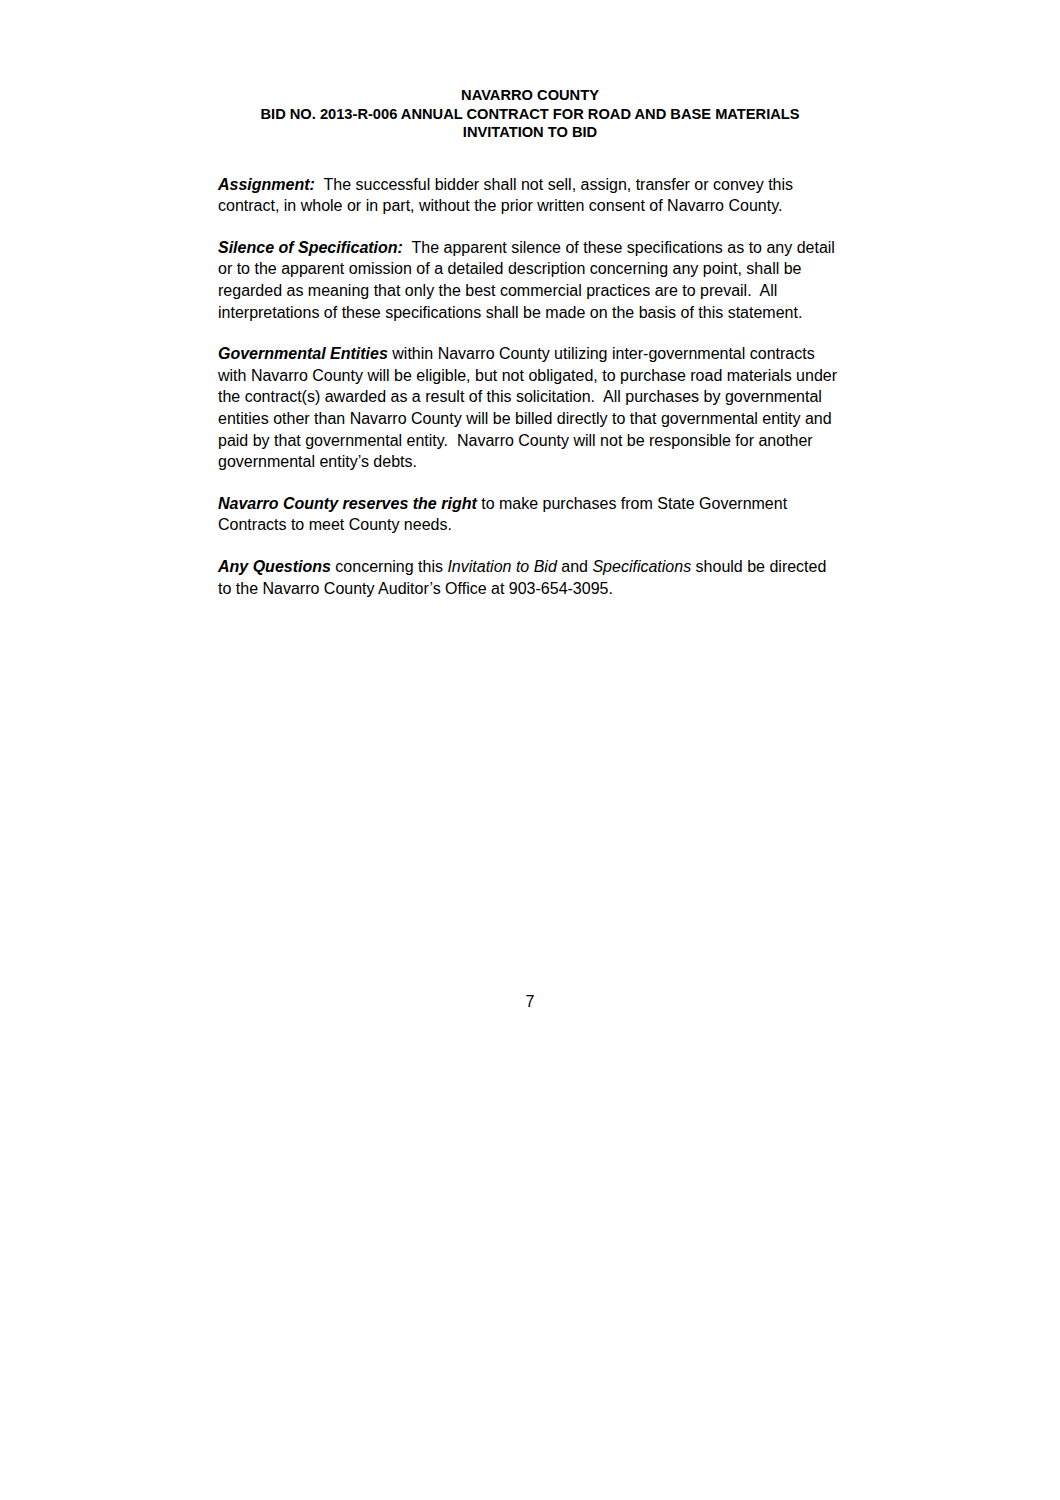NAVARRO COUNTY
BID NO. 2013-R-006 ANNUAL CONTRACT FOR ROAD AND BASE MATERIALS
INVITATION TO BID
Assignment: The successful bidder shall not sell, assign, transfer or convey this contract, in whole or in part, without the prior written consent of Navarro County.
Silence of Specification: The apparent silence of these specifications as to any detail or to the apparent omission of a detailed description concerning any point, shall be regarded as meaning that only the best commercial practices are to prevail. All interpretations of these specifications shall be made on the basis of this statement.
Governmental Entities within Navarro County utilizing inter-governmental contracts with Navarro County will be eligible, but not obligated, to purchase road materials under the contract(s) awarded as a result of this solicitation. All purchases by governmental entities other than Navarro County will be billed directly to that governmental entity and paid by that governmental entity. Navarro County will not be responsible for another governmental entity’s debts.
Navarro County reserves the right to make purchases from State Government Contracts to meet County needs.
Any Questions concerning this Invitation to Bid and Specifications should be directed to the Navarro County Auditor’s Office at 903-654-3095.
7